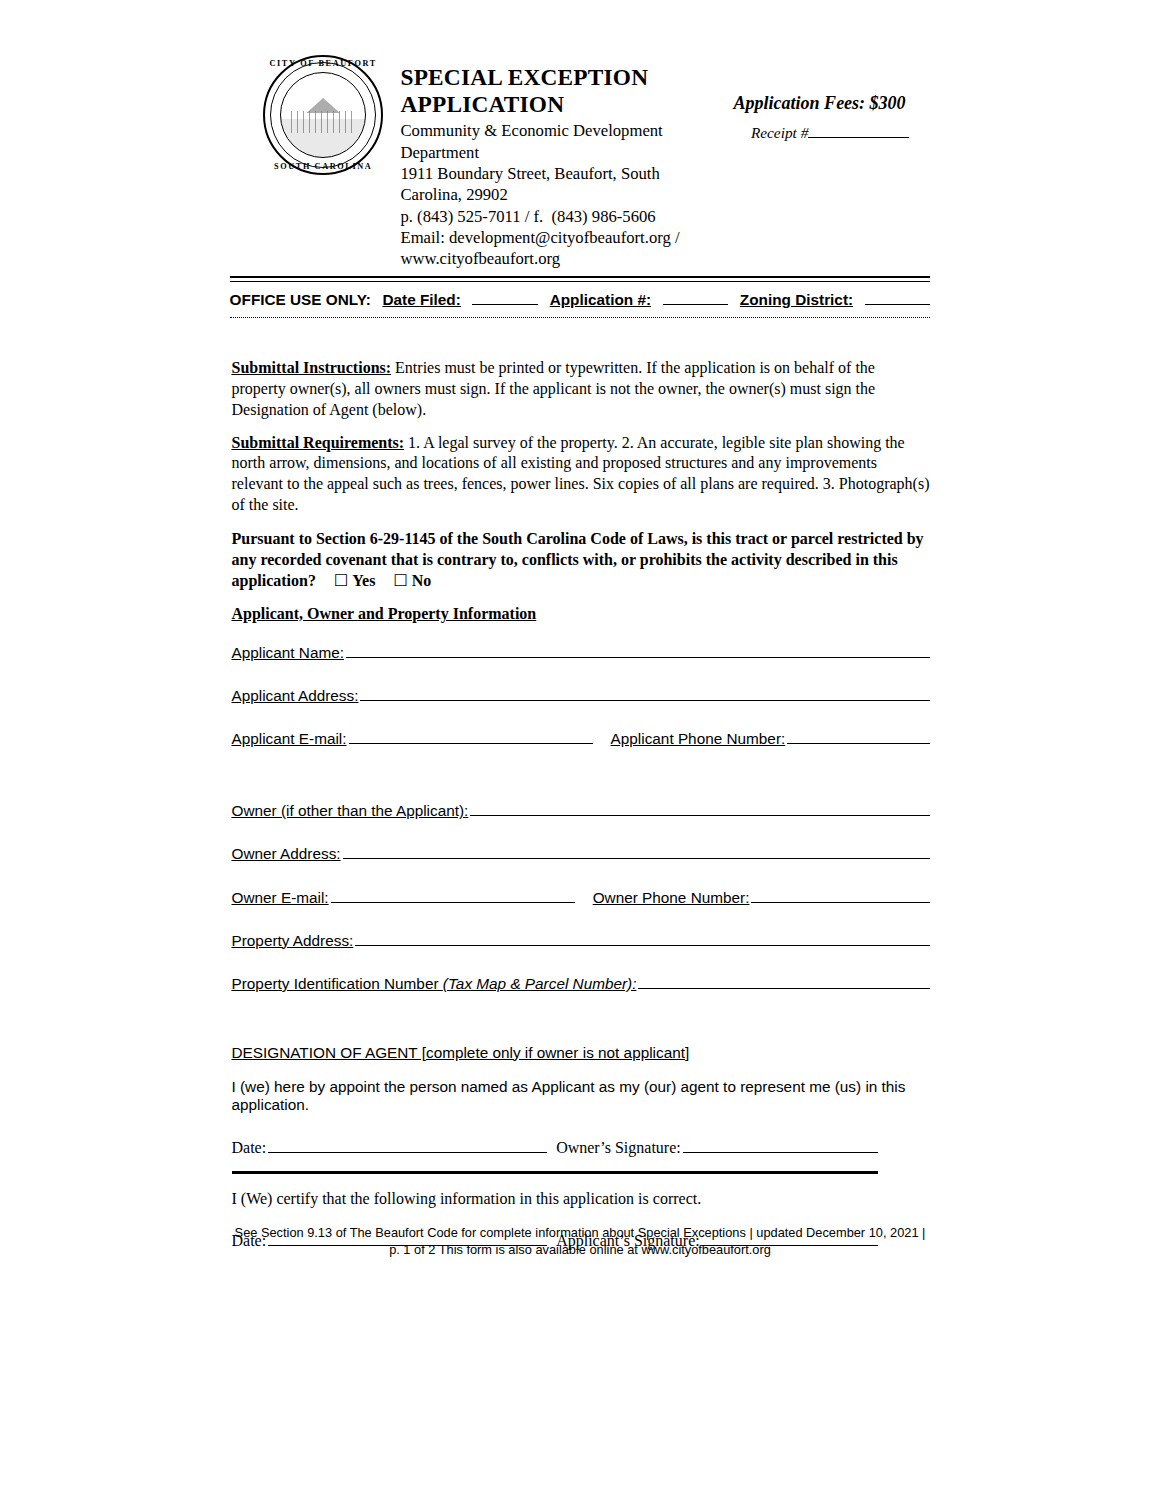CITY OF BEAUFORT
SOUTH CAROLINA
SPECIAL EXCEPTION APPLICATION
Community & Economic Development Department
1911 Boundary Street, Beaufort, South Carolina, 29902
p. (843) 525-7011 / f. (843) 986-5606
Email: development@cityofbeaufort.org / www.cityofbeaufort.org
Application Fees: $300
Receipt #
OFFICE USE ONLY: Date Filed: Application #: Zoning District:
Submittal Instructions: Entries must be printed or typewritten. If the application is on behalf of the property owner(s), all owners must sign. If the applicant is not the owner, the owner(s) must sign the Designation of Agent (below).
Submittal Requirements: 1. A legal survey of the property. 2. An accurate, legible site plan showing the north arrow, dimensions, and locations of all existing and proposed structures and any improvements relevant to the appeal such as trees, fences, power lines. Six copies of all plans are required. 3. Photograph(s) of the site.
Pursuant to Section 6-29-1145 of the South Carolina Code of Laws, is this tract or parcel restricted by any recorded covenant that is contrary to, conflicts with, or prohibits the activity described in this application? ☐Yes ☐No
Applicant, Owner and Property Information
Applicant Name:
Applicant Address:
Applicant E-mail: Applicant Phone Number:
Owner (if other than the Applicant):
Owner Address:
Owner E-mail: Owner Phone Number:
Property Address:
Property Identification Number (Tax Map & Parcel Number):
DESIGNATION OF AGENT [complete only if owner is not applicant]
I (we) here by appoint the person named as Applicant as my (our) agent to represent me (us) in this application.
Date: Owner’s Signature:
I (We) certify that the following information in this application is correct.
Date: Applicant’s Signature:
See Section 9.13 of The Beaufort Code for complete information about Special Exceptions | updated December 10, 2021 |
p. 1 of 2 This form is also available online at www.cityofbeaufort.org